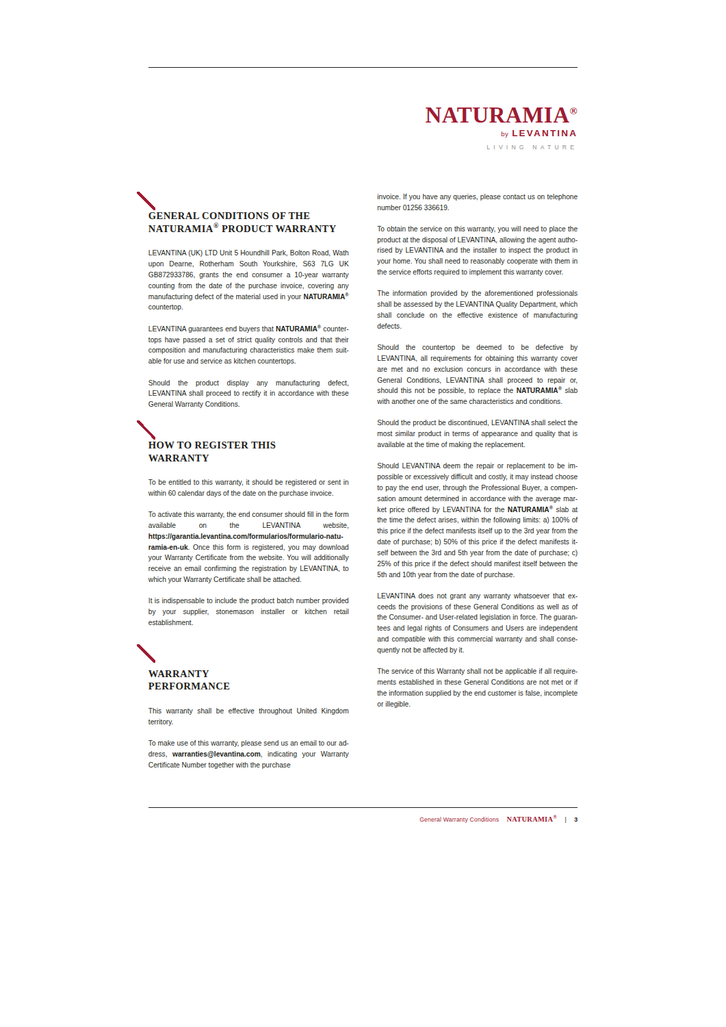NATURAMIA®
by LEVANTINA
LIVING NATURE
General conditions of the
NATURAMIA® product warranty
LEVANTINA (UK) LTD Unit 5 Houndhill Park, Bolton Road, Wath upon Dearne, Rotherham South Yourkshire, S63 7LG UK GB872933786, grants the end consumer a 10-year warranty counting from the date of the purchase invoice, covering any manufacturing defect of the material used in your NATURAMIA® countertop.
LEVANTINA guarantees end buyers that NATURAMIA® countertops have passed a set of strict quality controls and that their composition and manufacturing characteristics make them suitable for use and service as kitchen countertops.
Should the product display any manufacturing defect, LEVANTINA shall proceed to rectify it in accordance with these General Warranty Conditions.
How to register this
warranty
To be entitled to this warranty, it should be registered or sent in within 60 calendar days of the date on the purchase invoice.
To activate this warranty, the end consumer should fill in the form available on the LEVANTINA website, https://garantia.levantina.com/formularios/formulario-naturamia-en-uk. Once this form is registered, you may download your Warranty Certificate from the website. You will additionally receive an email confirming the registration by LEVANTINA, to which your Warranty Certificate shall be attached.
It is indispensable to include the product batch number provided by your supplier, stonemason installer or kitchen retail establishment.
Warranty
performance
This warranty shall be effective throughout United Kingdom territory.
To make use of this warranty, please send us an email to our address, warranties@levantina.com, indicating your Warranty Certificate Number together with the purchase
invoice. If you have any queries, please contact us on telephone number 01256 336619.
To obtain the service on this warranty, you will need to place the product at the disposal of LEVANTINA, allowing the agent authorised by LEVANTINA and the installer to inspect the product in your home. You shall need to reasonably cooperate with them in the service efforts required to implement this warranty cover.
The information provided by the aforementioned professionals shall be assessed by the LEVANTINA Quality Department, which shall conclude on the effective existence of manufacturing defects.
Should the countertop be deemed to be defective by LEVANTINA, all requirements for obtaining this warranty cover are met and no exclusion concurs in accordance with these General Conditions, LEVANTINA shall proceed to repair or, should this not be possible, to replace the NATURAMIA® slab with another one of the same characteristics and conditions.
Should the product be discontinued, LEVANTINA shall select the most similar product in terms of appearance and quality that is available at the time of making the replacement.
Should LEVANTINA deem the repair or replacement to be impossible or excessively difficult and costly, it may instead choose to pay the end user, through the Professional Buyer, a compensation amount determined in accordance with the average market price offered by LEVANTINA for the NATURAMIA® slab at the time the defect arises, within the following limits: a) 100% of this price if the defect manifests itself up to the 3rd year from the date of purchase; b) 50% of this price if the defect manifests itself between the 3rd and 5th year from the date of purchase; c) 25% of this price if the defect should manifest itself between the 5th and 10th year from the date of purchase.
LEVANTINA does not grant any warranty whatsoever that exceeds the provisions of these General Conditions as well as of the Consumer- and User-related legislation in force. The guarantees and legal rights of Consumers and Users are independent and compatible with this commercial warranty and shall consequently not be affected by it.
The service of this Warranty shall not be applicable if all requirements established in these General Conditions are not met or if the information supplied by the end customer is false, incomplete or illegible.
General Warranty Conditions NATURAMIA® | 3